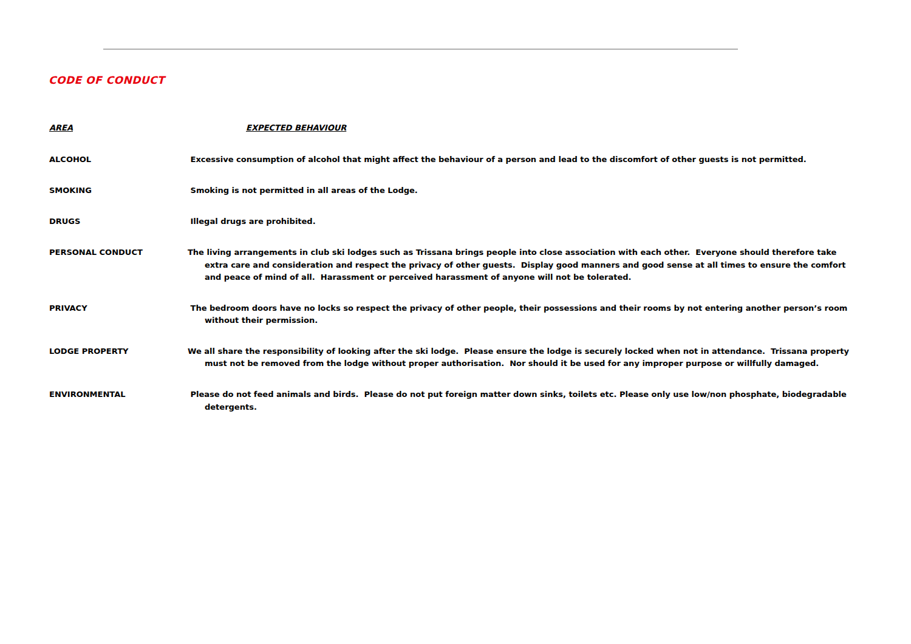CODE OF CONDUCT
| AREA | EXPECTED BEHAVIOUR |
| --- | --- |
| ALCOHOL | Excessive consumption of alcohol that might affect the behaviour of a person and lead to the discomfort of other guests is not permitted. |
| SMOKING | Smoking is not permitted in all areas of the Lodge. |
| DRUGS | Illegal drugs are prohibited. |
| PERSONAL CONDUCT | The living arrangements in club ski lodges such as Trissana brings people into close association with each other. Everyone should therefore take extra care and consideration and respect the privacy of other guests. Display good manners and good sense at all times to ensure the comfort and peace of mind of all. Harassment or perceived harassment of anyone will not be tolerated. |
| PRIVACY | The bedroom doors have no locks so respect the privacy of other people, their possessions and their rooms by not entering another person’s room without their permission. |
| LODGE PROPERTY | We all share the responsibility of looking after the ski lodge. Please ensure the lodge is securely locked when not in attendance. Trissana property must not be removed from the lodge without proper authorisation. Nor should it be used for any improper purpose or willfully damaged. |
| ENVIRONMENTAL | Please do not feed animals and birds. Please do not put foreign matter down sinks, toilets etc. Please only use low/non phosphate, biodegradable detergents. |